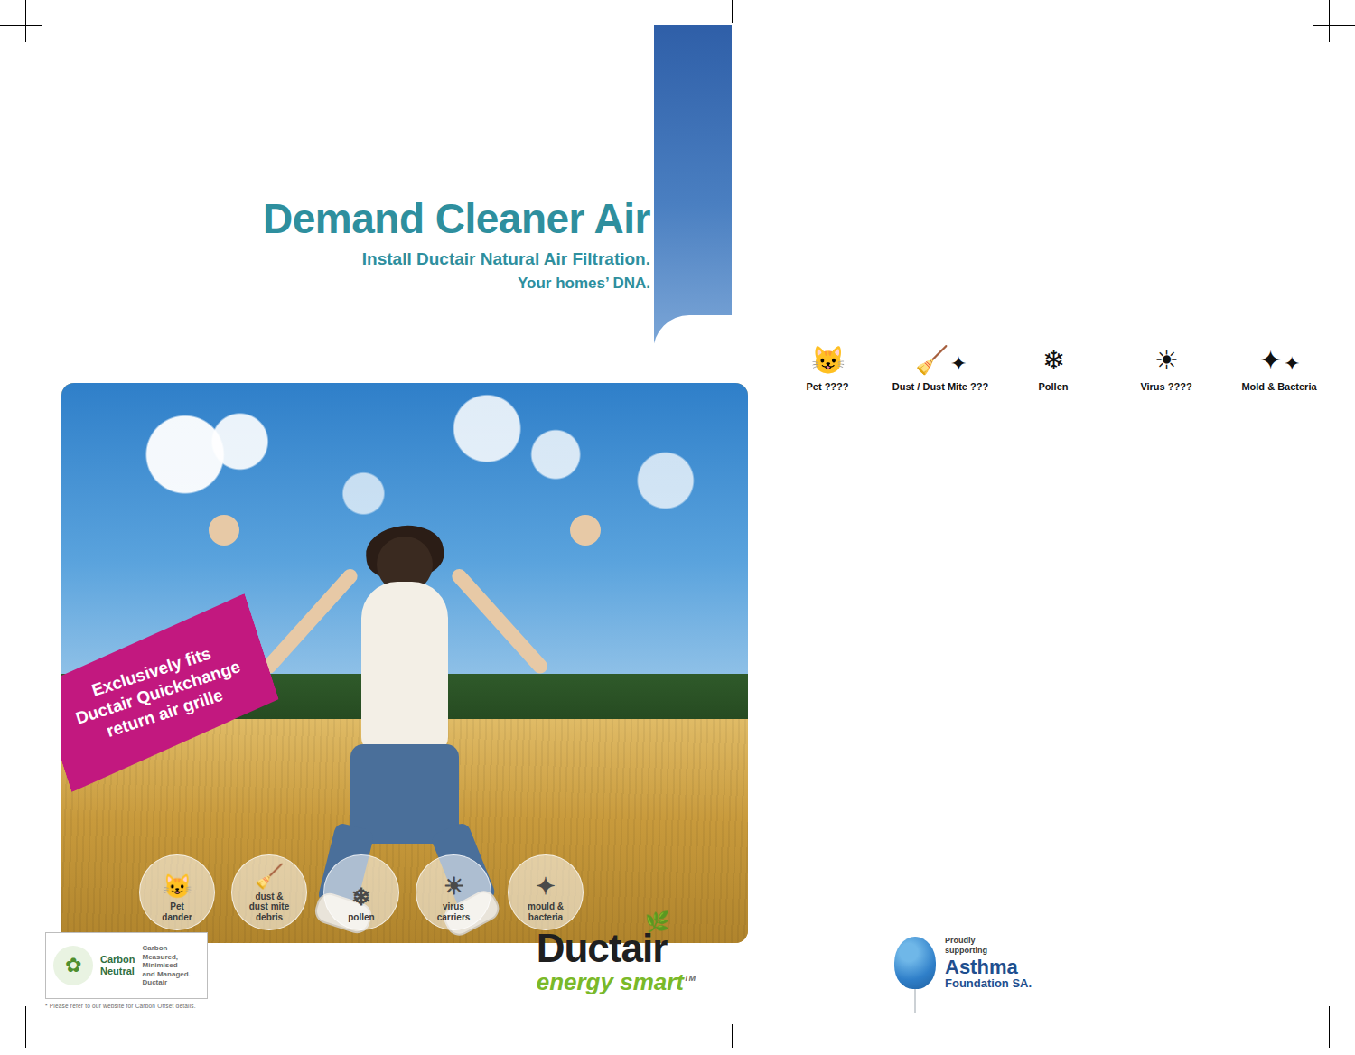Demand Cleaner Air
Install Ductair Natural Air Filtration.
Your homes’ DNA.
Exclusively fits
Ductair Quickchange
return air grille
😺Pet
dander
🧹dust &
dust mite
debris
❄pollen
☀virus
carriers
✦mould &
bacteria
✿
Carbon
Neutral
Carbon
Measured,
Minimised
and Managed.
Ductair
* Please refer to our website for Carbon Offset details.
Ductair🌿
energy smartTM
😺
Pet ????
🧹✦
Dust / Dust Mite ???
❄
Pollen
☀
Virus ????
✦✦
Mold & Bacteria
Proudly
supporting
Asthma
Foundation SA.